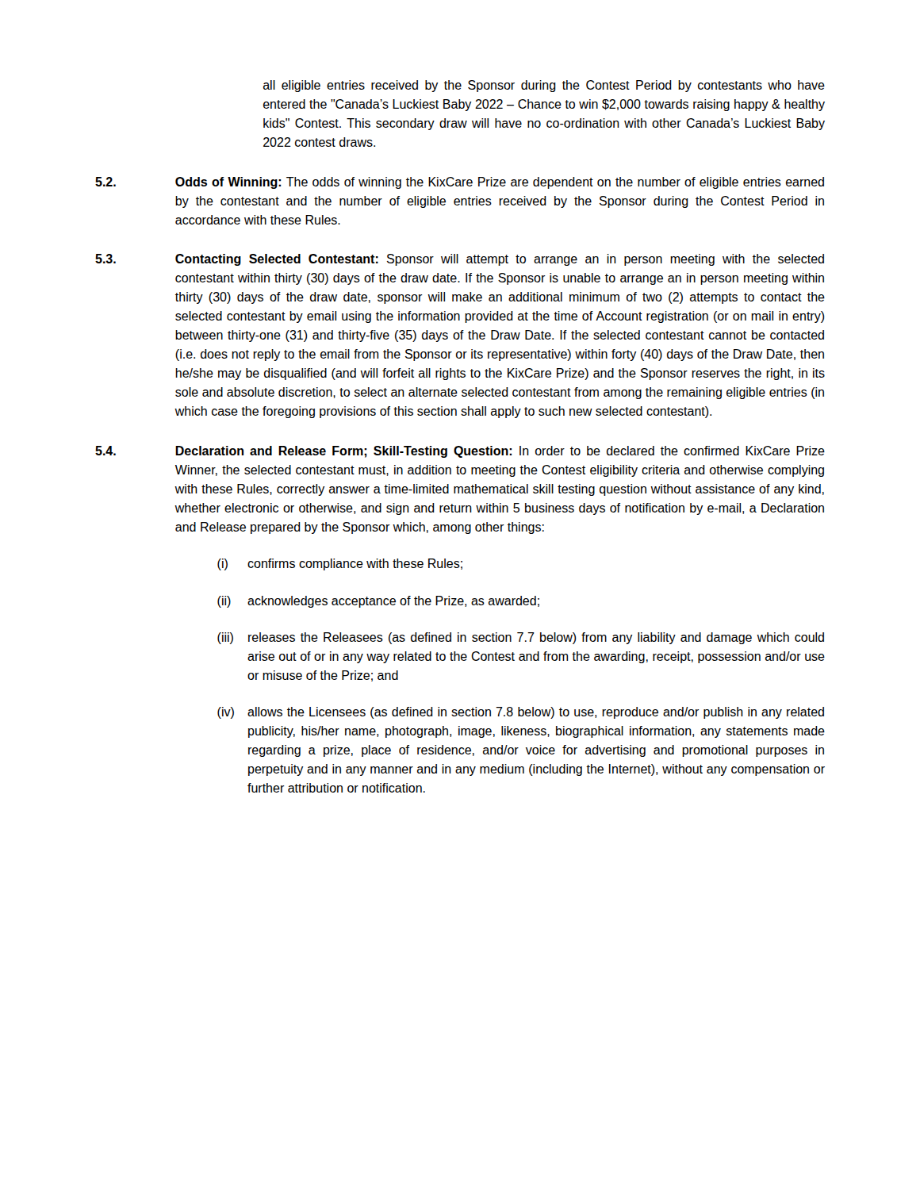all eligible entries received by the Sponsor during the Contest Period by contestants who have entered the "Canada’s Luckiest Baby 2022 – Chance to win $2,000 towards raising happy & healthy kids" Contest. This secondary draw will have no co-ordination with other Canada’s Luckiest Baby 2022 contest draws.
5.2.
Odds of Winning: The odds of winning the KixCare Prize are dependent on the number of eligible entries earned by the contestant and the number of eligible entries received by the Sponsor during the Contest Period in accordance with these Rules.
5.3.
Contacting Selected Contestant: Sponsor will attempt to arrange an in person meeting with the selected contestant within thirty (30) days of the draw date. If the Sponsor is unable to arrange an in person meeting within thirty (30) days of the draw date, sponsor will make an additional minimum of two (2) attempts to contact the selected contestant by email using the information provided at the time of Account registration (or on mail in entry) between thirty-one (31) and thirty-five (35) days of the Draw Date. If the selected contestant cannot be contacted (i.e. does not reply to the email from the Sponsor or its representative) within forty (40) days of the Draw Date, then he/she may be disqualified (and will forfeit all rights to the KixCare Prize) and the Sponsor reserves the right, in its sole and absolute discretion, to select an alternate selected contestant from among the remaining eligible entries (in which case the foregoing provisions of this section shall apply to such new selected contestant).
5.4.
Declaration and Release Form; Skill-Testing Question: In order to be declared the confirmed KixCare Prize Winner, the selected contestant must, in addition to meeting the Contest eligibility criteria and otherwise complying with these Rules, correctly answer a time-limited mathematical skill testing question without assistance of any kind, whether electronic or otherwise, and sign and return within 5 business days of notification by e-mail, a Declaration and Release prepared by the Sponsor which, among other things:
(i)
confirms compliance with these Rules;
(ii)
acknowledges acceptance of the Prize, as awarded;
(iii)
releases the Releasees (as defined in section 7.7 below) from any liability and damage which could arise out of or in any way related to the Contest and from the awarding, receipt, possession and/or use or misuse of the Prize; and
(iv)
allows the Licensees (as defined in section 7.8 below) to use, reproduce and/or publish in any related publicity, his/her name, photograph, image, likeness, biographical information, any statements made regarding a prize, place of residence, and/or voice for advertising and promotional purposes in perpetuity and in any manner and in any medium (including the Internet), without any compensation or further attribution or notification.